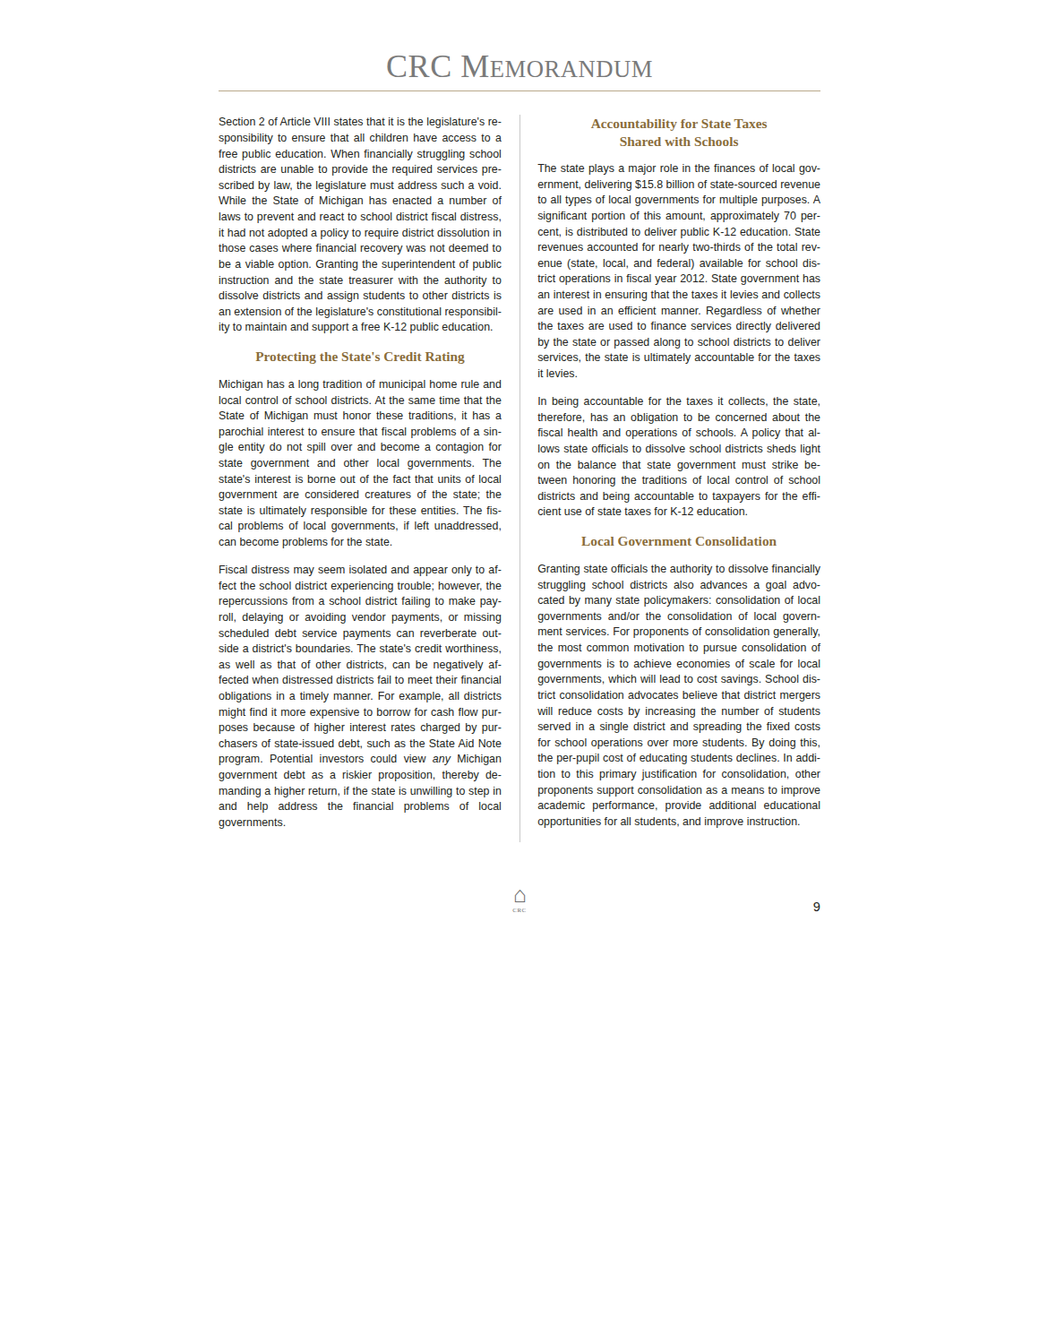CRC MEMORANDUM
Section 2 of Article VIII states that it is the legislature's responsibility to ensure that all children have access to a free public education. When financially struggling school districts are unable to provide the required services prescribed by law, the legislature must address such a void. While the State of Michigan has enacted a number of laws to prevent and react to school district fiscal distress, it had not adopted a policy to require district dissolution in those cases where financial recovery was not deemed to be a viable option. Granting the superintendent of public instruction and the state treasurer with the authority to dissolve districts and assign students to other districts is an extension of the legislature's constitutional responsibility to maintain and support a free K-12 public education.
Protecting the State's Credit Rating
Michigan has a long tradition of municipal home rule and local control of school districts. At the same time that the State of Michigan must honor these traditions, it has a parochial interest to ensure that fiscal problems of a single entity do not spill over and become a contagion for state government and other local governments. The state's interest is borne out of the fact that units of local government are considered creatures of the state; the state is ultimately responsible for these entities. The fiscal problems of local governments, if left unaddressed, can become problems for the state.
Fiscal distress may seem isolated and appear only to affect the school district experiencing trouble; however, the repercussions from a school district failing to make payroll, delaying or avoiding vendor payments, or missing scheduled debt service payments can reverberate outside a district's boundaries. The state's credit worthiness, as well as that of other districts, can be negatively affected when distressed districts fail to meet their financial obligations in a timely manner. For example, all districts might find it more expensive to borrow for cash flow purposes because of higher interest rates charged by purchasers of state-issued debt, such as the State Aid Note program. Potential investors could view any Michigan government debt as a riskier proposition, thereby demanding a higher return, if the state is unwilling to step in and help address the financial problems of local governments.
Accountability for State Taxes
Shared with Schools
The state plays a major role in the finances of local government, delivering $15.8 billion of state-sourced revenue to all types of local governments for multiple purposes. A significant portion of this amount, approximately 70 percent, is distributed to deliver public K-12 education. State revenues accounted for nearly two-thirds of the total revenue (state, local, and federal) available for school district operations in fiscal year 2012. State government has an interest in ensuring that the taxes it levies and collects are used in an efficient manner. Regardless of whether the taxes are used to finance services directly delivered by the state or passed along to school districts to deliver services, the state is ultimately accountable for the taxes it levies.
In being accountable for the taxes it collects, the state, therefore, has an obligation to be concerned about the fiscal health and operations of schools. A policy that allows state officials to dissolve school districts sheds light on the balance that state government must strike between honoring the traditions of local control of school districts and being accountable to taxpayers for the efficient use of state taxes for K-12 education.
Local Government Consolidation
Granting state officials the authority to dissolve financially struggling school districts also advances a goal advocated by many state policymakers: consolidation of local governments and/or the consolidation of local government services. For proponents of consolidation generally, the most common motivation to pursue consolidation of governments is to achieve economies of scale for local governments, which will lead to cost savings. School district consolidation advocates believe that district mergers will reduce costs by increasing the number of students served in a single district and spreading the fixed costs for school operations over more students. By doing this, the per-pupil cost of educating students declines. In addition to this primary justification for consolidation, other proponents support consolidation as a means to improve academic performance, provide additional educational opportunities for all students, and improve instruction.
⌂ CRC
9